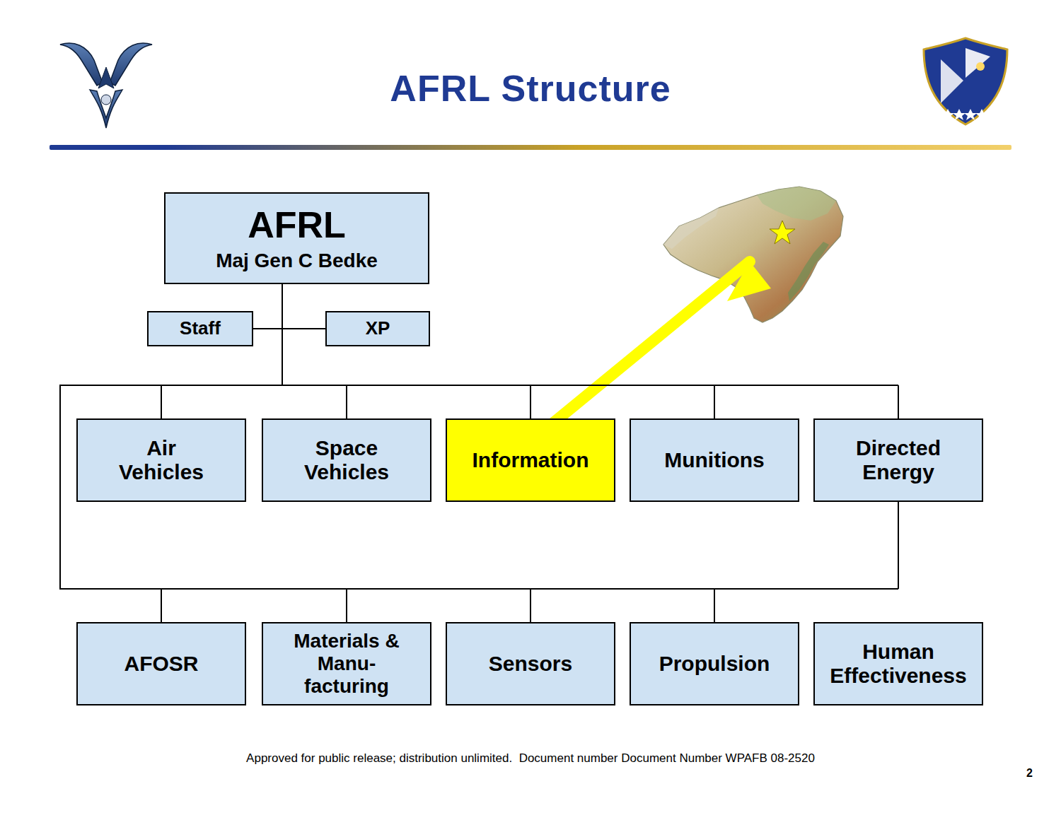AFRL Structure
AFRL Maj Gen C Bedke
Staff
XP
Air
Vehicles
Space
Vehicles
Information
Munitions
Directed
Energy
AFOSR
Materials &
Manu-
facturing
Sensors
Propulsion
Human
Effectiveness
Approved for public release; distribution unlimited. Document number Document Number WPAFB 08-2520
2